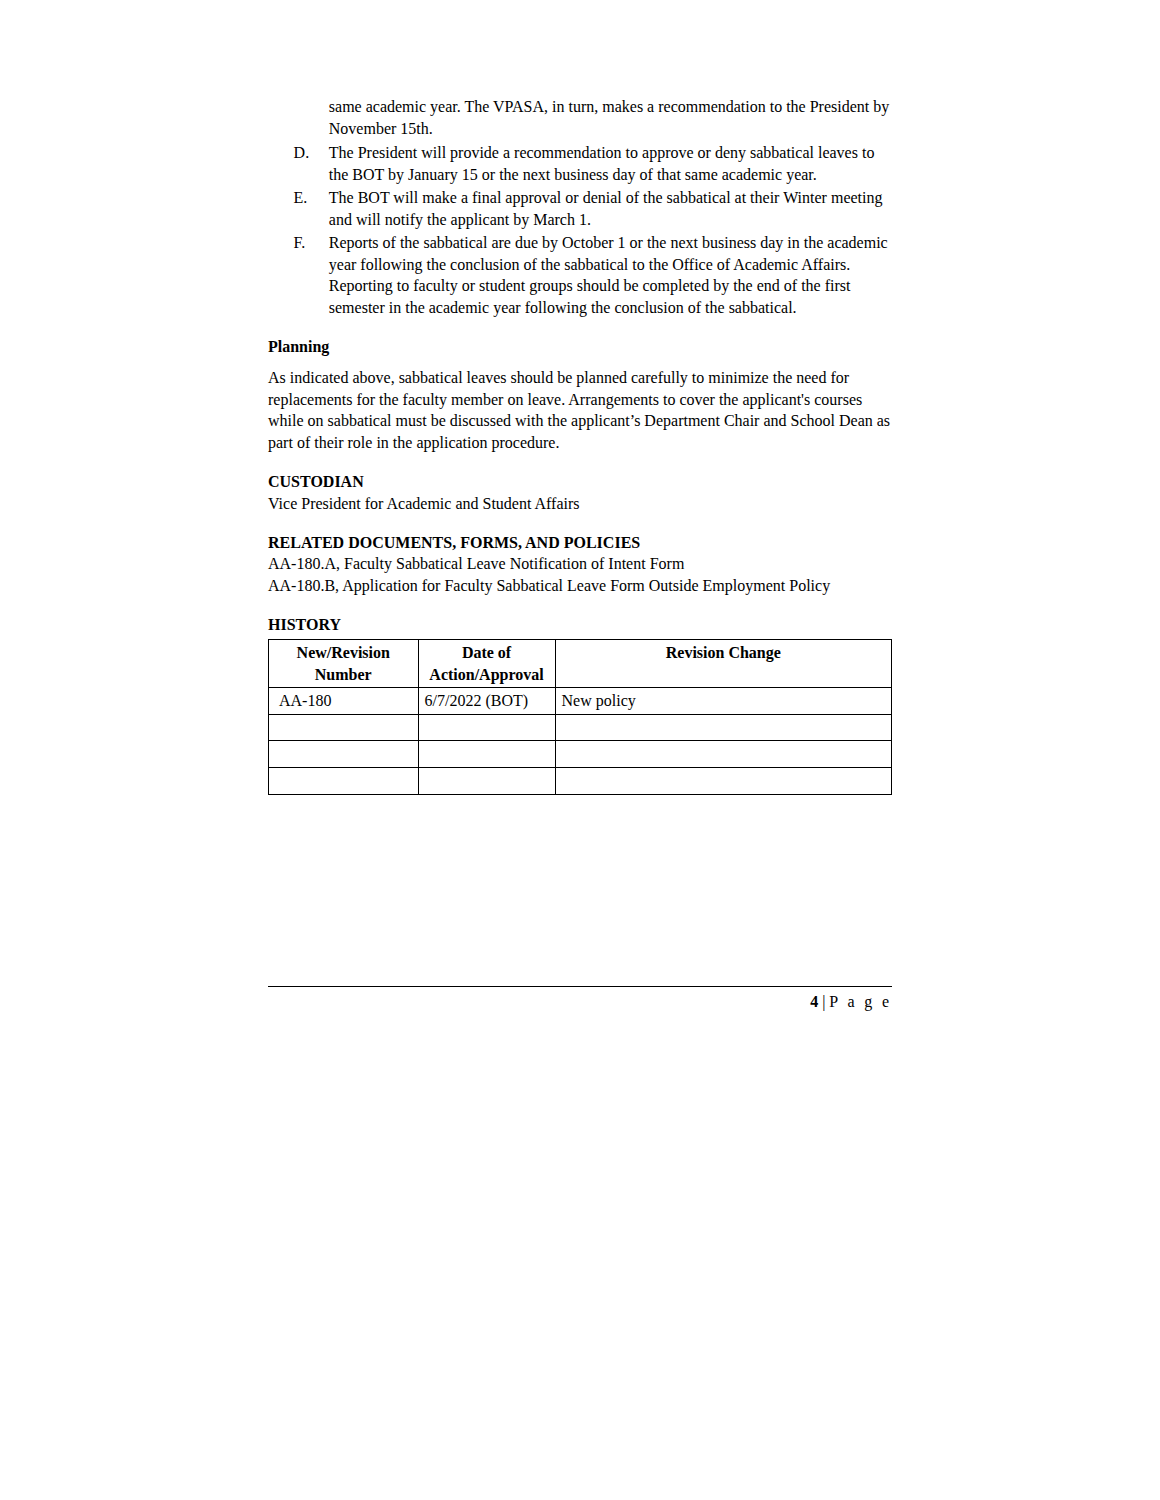same academic year. The VPASA, in turn, makes a recommendation to the President by November 15th.
D. The President will provide a recommendation to approve or deny sabbatical leaves to the BOT by January 15 or the next business day of that same academic year.
E. The BOT will make a final approval or denial of the sabbatical at their Winter meeting and will notify the applicant by March 1.
F. Reports of the sabbatical are due by October 1 or the next business day in the academic year following the conclusion of the sabbatical to the Office of Academic Affairs. Reporting to faculty or student groups should be completed by the end of the first semester in the academic year following the conclusion of the sabbatical.
Planning
As indicated above, sabbatical leaves should be planned carefully to minimize the need for replacements for the faculty member on leave. Arrangements to cover the applicant's courses while on sabbatical must be discussed with the applicant’s Department Chair and School Dean as part of their role in the application procedure.
CUSTODIAN
Vice President for Academic and Student Affairs
RELATED DOCUMENTS, FORMS, AND POLICIES
AA-180.A, Faculty Sabbatical Leave Notification of Intent Form
AA-180.B, Application for Faculty Sabbatical Leave Form Outside Employment Policy
HISTORY
| New/Revision Number | Date of Action/Approval | Revision Change |
| --- | --- | --- |
| AA-180 | 6/7/2022 (BOT) | New policy |
4 | P a g e